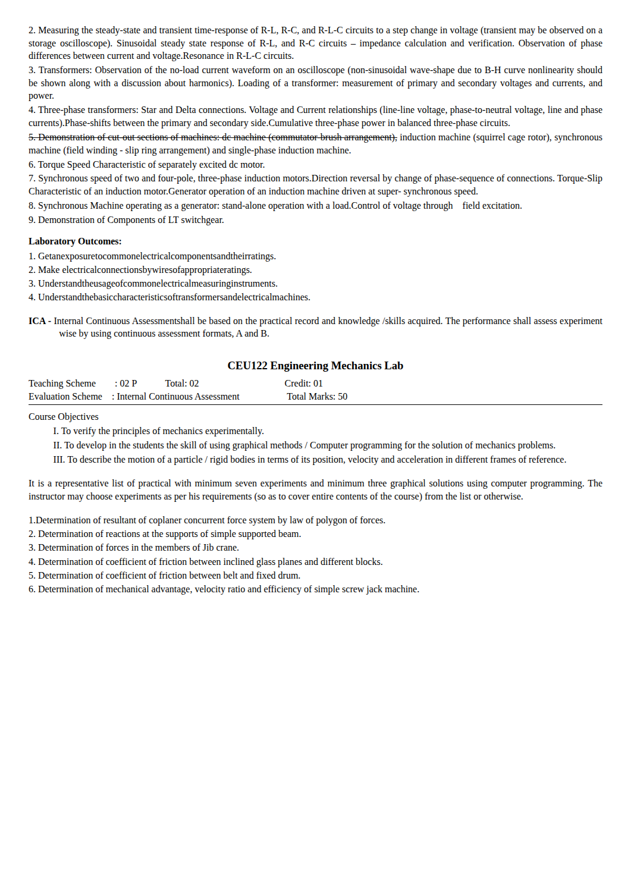2. Measuring the steady-state and transient time-response of R-L, R-C, and R-L-C circuits to a step change in voltage (transient may be observed on a storage oscilloscope). Sinusoidal steady state response of R-L, and R-C circuits – impedance calculation and verification. Observation of phase differences between current and voltage.Resonance in R-L-C circuits.
3. Transformers: Observation of the no-load current waveform on an oscilloscope (non-sinusoidal wave-shape due to B-H curve nonlinearity should be shown along with a discussion about harmonics). Loading of a transformer: measurement of primary and secondary voltages and currents, and power.
4. Three-phase transformers: Star and Delta connections. Voltage and Current relationships (line-line voltage, phase-to-neutral voltage, line and phase currents).Phase-shifts between the primary and secondary side.Cumulative three-phase power in balanced three-phase circuits.
5. Demonstration of cut-out sections of machines: dc machine (commutator-brush arrangement), induction machine (squirrel cage rotor), synchronous machine (field winding - slip ring arrangement) and single-phase induction machine.
6. Torque Speed Characteristic of separately excited dc motor.
7. Synchronous speed of two and four-pole, three-phase induction motors.Direction reversal by change of phase-sequence of connections. Torque-Slip Characteristic of an induction motor.Generator operation of an induction machine driven at super- synchronous speed.
8. Synchronous Machine operating as a generator: stand-alone operation with a load.Control of voltage through field excitation.
9. Demonstration of Components of LT switchgear.
Laboratory Outcomes:
1. Getanexposuretocommonelectricalcomponentsandtheirratings.
2. Make electricalconnectionsbywiresofappropriateratings.
3. Understandtheusageofcommonelectricalmeasuringinstruments.
4. Understandthebasiccharacteristicsoftransformersandelectricalmachines.
ICA - Internal Continuous Assessmentshall be based on the practical record and knowledge /skills acquired. The performance shall assess experiment wise by using continuous assessment formats, A and B.
CEU122 Engineering Mechanics Lab
Teaching Scheme : 02 P Total: 02 Credit: 01
Evaluation Scheme : Internal Continuous Assessment Total Marks: 50
Course Objectives
I. To verify the principles of mechanics experimentally.
II. To develop in the students the skill of using graphical methods / Computer programming for the solution of mechanics problems.
III. To describe the motion of a particle / rigid bodies in terms of its position, velocity and acceleration in different frames of reference.
It is a representative list of practical with minimum seven experiments and minimum three graphical solutions using computer programming. The instructor may choose experiments as per his requirements (so as to cover entire contents of the course) from the list or otherwise.
1.Determination of resultant of coplaner concurrent force system by law of polygon of forces.
2. Determination of reactions at the supports of simple supported beam.
3. Determination of forces in the members of Jib crane.
4. Determination of coefficient of friction between inclined glass planes and different blocks.
5. Determination of coefficient of friction between belt and fixed drum.
6. Determination of mechanical advantage, velocity ratio and efficiency of simple screw jack machine.